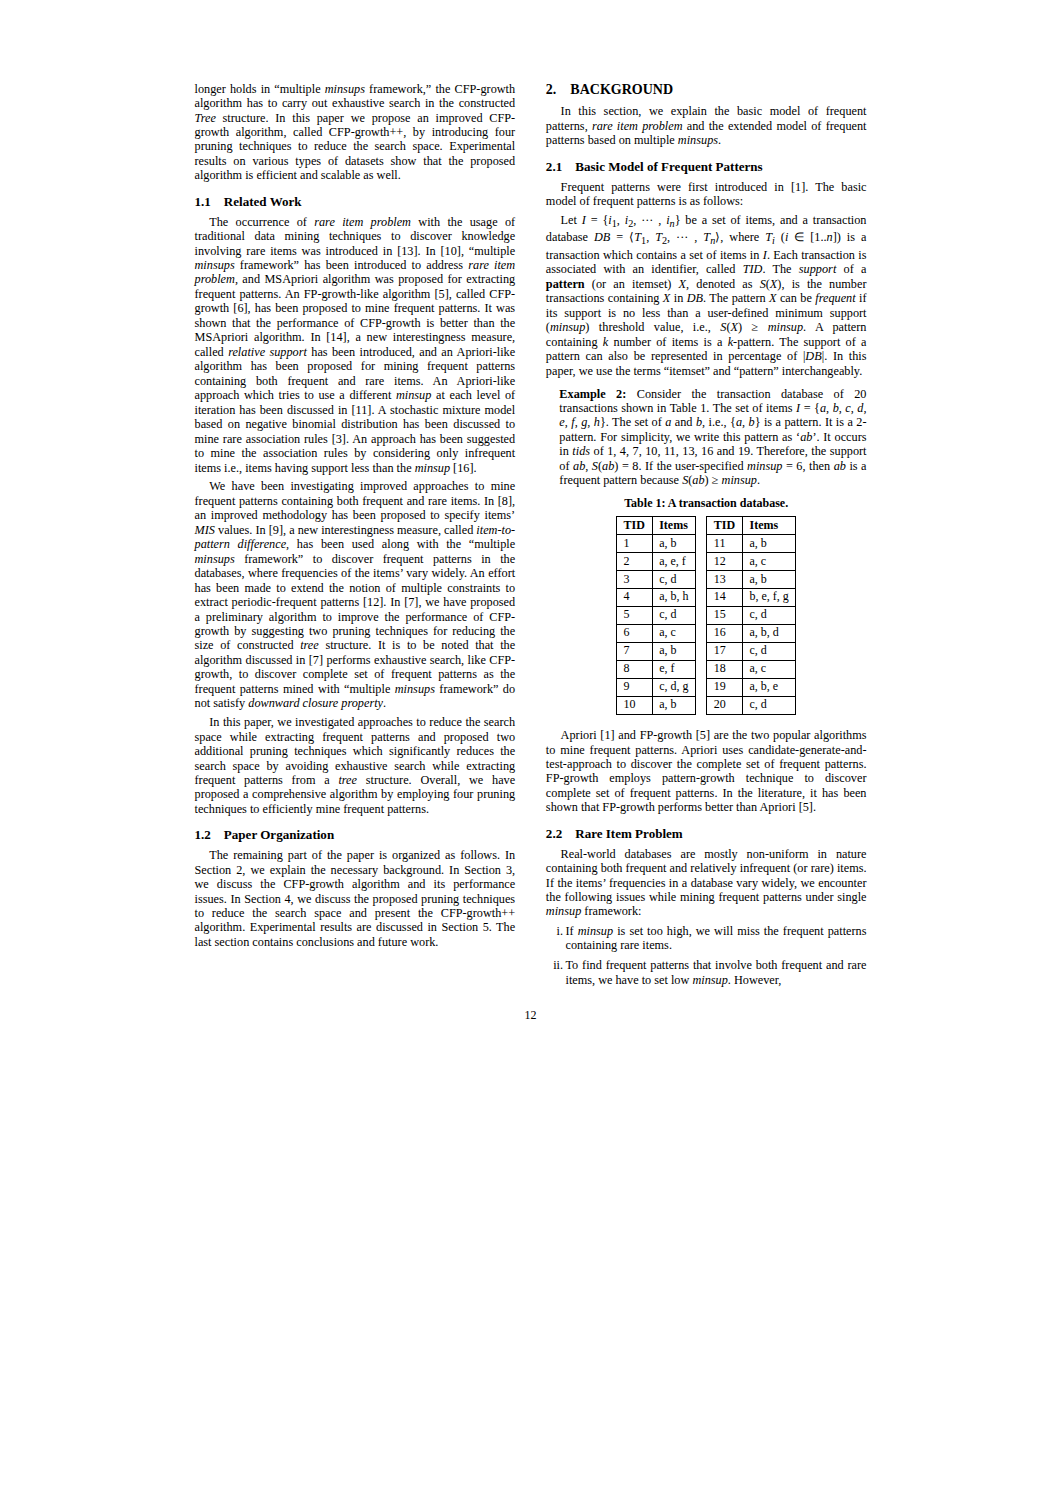longer holds in “multiple minsups framework,” the CFP-growth algorithm has to carry out exhaustive search in the constructed Tree structure. In this paper we propose an improved CFP-growth algorithm, called CFP-growth++, by introducing four pruning techniques to reduce the search space. Experimental results on various types of datasets show that the proposed algorithm is efficient and scalable as well.
1.1 Related Work
The occurrence of rare item problem with the usage of traditional data mining techniques to discover knowledge involving rare items was introduced in [13]. In [10], “multiple minsups framework” has been introduced to address rare item problem, and MSApriori algorithm was proposed for extracting frequent patterns. An FP-growth-like algorithm [5], called CFP-growth [6], has been proposed to mine frequent patterns. It was shown that the performance of CFP-growth is better than the MSApriori algorithm. In [14], a new interestingness measure, called relative support has been introduced, and an Apriori-like algorithm has been proposed for mining frequent patterns containing both frequent and rare items. An Apriori-like approach which tries to use a different minsup at each level of iteration has been discussed in [11]. A stochastic mixture model based on negative binomial distribution has been discussed to mine rare association rules [3]. An approach has been suggested to mine the association rules by considering only infrequent items i.e., items having support less than the minsup [16].
We have been investigating improved approaches to mine frequent patterns containing both frequent and rare items. In [8], an improved methodology has been proposed to specify items’ MIS values. In [9], a new interestingness measure, called item-to-pattern difference, has been used along with the “multiple minsups framework” to discover frequent patterns in the databases, where frequencies of the items’ vary widely. An effort has been made to extend the notion of multiple constraints to extract periodic-frequent patterns [12]. In [7], we have proposed a preliminary algorithm to improve the performance of CFP-growth by suggesting two pruning techniques for reducing the size of constructed tree structure. It is to be noted that the algorithm discussed in [7] performs exhaustive search, like CFP-growth, to discover complete set of frequent patterns as the frequent patterns mined with “multiple minsups framework” do not satisfy downward closure property.
In this paper, we investigated approaches to reduce the search space while extracting frequent patterns and proposed two additional pruning techniques which significantly reduces the search space by avoiding exhaustive search while extracting frequent patterns from a tree structure. Overall, we have proposed a comprehensive algorithm by employing four pruning techniques to efficiently mine frequent patterns.
1.2 Paper Organization
The remaining part of the paper is organized as follows. In Section 2, we explain the necessary background. In Section 3, we discuss the CFP-growth algorithm and its performance issues. In Section 4, we discuss the proposed pruning techniques to reduce the search space and present the CFP-growth++ algorithm. Experimental results are discussed in Section 5. The last section contains conclusions and future work.
2. BACKGROUND
In this section, we explain the basic model of frequent patterns, rare item problem and the extended model of frequent patterns based on multiple minsups.
2.1 Basic Model of Frequent Patterns
Frequent patterns were first introduced in [1]. The basic model of frequent patterns is as follows:
Let I = {i1, i2, ··· , in} be a set of items, and a transaction database DB = ⟨T1, T2, ··· , Tn⟩, where Ti (i ∈ [1..n]) is a transaction which contains a set of items in I. Each transaction is associated with an identifier, called TID. The support of a pattern (or an itemset) X, denoted as S(X), is the number transactions containing X in DB. The pattern X can be frequent if its support is no less than a user-defined minimum support (minsup) threshold value, i.e., S(X) ≥ minsup. A pattern containing k number of items is a k-pattern. The support of a pattern can also be represented in percentage of |DB|. In this paper, we use the terms “itemset” and “pattern” interchangeably.
Example 2: Consider the transaction database of 20 transactions shown in Table 1. The set of items I = {a, b, c, d, e, f, g, h}. The set of a and b, i.e., {a, b} is a pattern. It is a 2-pattern. For simplicity, we write this pattern as ‘ab’. It occurs in tids of 1, 4, 7, 10, 11, 13, 16 and 19. Therefore, the support of ab, S(ab) = 8. If the user-specified minsup = 6, then ab is a frequent pattern because S(ab) ≥ minsup.
Table 1: A transaction database.
| TID | Items |
| --- | --- |
| 1 | a, b |
| 2 | a, e, f |
| 3 | c, d |
| 4 | a, b, h |
| 5 | c, d |
| 6 | a, c |
| 7 | a, b |
| 8 | e, f |
| 9 | c, d, g |
| 10 | a, b |
| TID | Items |
| --- | --- |
| 11 | a, b |
| 12 | a, c |
| 13 | a, b |
| 14 | b, e, f, g |
| 15 | c, d |
| 16 | a, b, d |
| 17 | c, d |
| 18 | a, c |
| 19 | a, b, e |
| 20 | c, d |
Apriori [1] and FP-growth [5] are the two popular algorithms to mine frequent patterns. Apriori uses candidate-generate-and-test-approach to discover the complete set of frequent patterns. FP-growth employs pattern-growth technique to discover complete set of frequent patterns. In the literature, it has been shown that FP-growth performs better than Apriori [5].
2.2 Rare Item Problem
Real-world databases are mostly non-uniform in nature containing both frequent and relatively infrequent (or rare) items. If the items’ frequencies in a database vary widely, we encounter the following issues while mining frequent patterns under single minsup framework:
If minsup is set too high, we will miss the frequent patterns containing rare items.
To find frequent patterns that involve both frequent and rare items, we have to set low minsup. However,
12